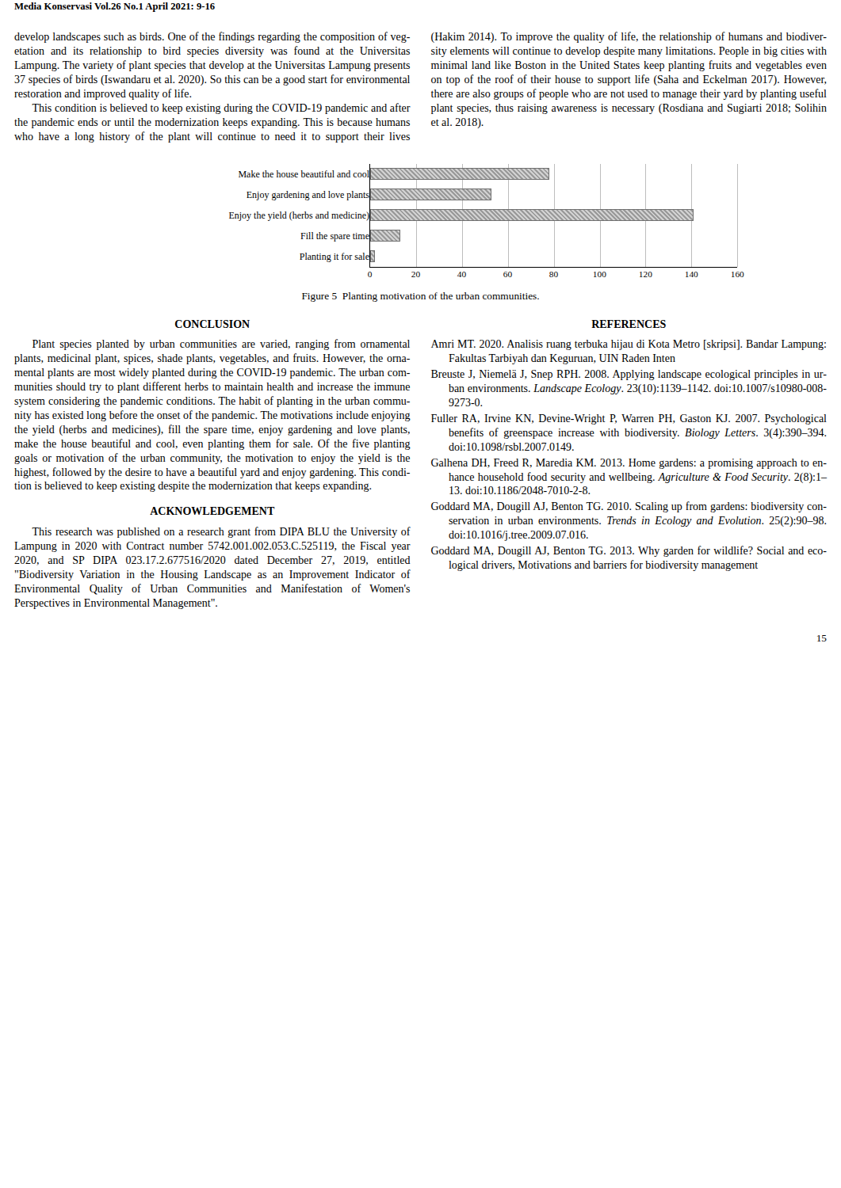Media Konservasi Vol.26 No.1 April 2021: 9-16
develop landscapes such as birds. One of the findings regarding the composition of vegetation and its relationship to bird species diversity was found at the Universitas Lampung. The variety of plant species that develop at the Universitas Lampung presents 37 species of birds (Iswandaru et al. 2020). So this can be a good start for environmental restoration and improved quality of life.
This condition is believed to keep existing during the COVID-19 pandemic and after the pandemic ends or until the modernization keeps expanding. This is because humans who have a long history of the plant will continue to need it to support their lives (Hakim 2014). To improve the quality of life, the relationship of humans and biodiversity elements will continue to develop despite many limitations. People in big cities with minimal land like Boston in the United States keep planting fruits and vegetables even on top of the roof of their house to support life (Saha and Eckelman 2017). However, there are also groups of people who are not used to manage their yard by planting useful plant species, thus raising awareness is necessary (Rosdiana and Sugiarti 2018; Solihin et al. 2018).
| Make the house beautiful and cool | |
| Enjoy gardening and love plants | |
| Enjoy the yield (herbs and medicine) | |
| Fill the spare time | |
| Planting it for sale | |
| | 0 20 40 60 80 100 120 140 160 |
Figure 5 Planting motivation of the urban communities.
Conclusion
Plant species planted by urban communities are varied, ranging from ornamental plants, medicinal plant, spices, shade plants, vegetables, and fruits. However, the ornamental plants are most widely planted during the COVID-19 pandemic. The urban communities should try to plant different herbs to maintain health and increase the immune system considering the pandemic conditions. The habit of planting in the urban community has existed long before the onset of the pandemic. The motivations include enjoying the yield (herbs and medicines), fill the spare time, enjoy gardening and love plants, make the house beautiful and cool, even planting them for sale. Of the five planting goals or motivation of the urban community, the motivation to enjoy the yield is the highest, followed by the desire to have a beautiful yard and enjoy gardening. This condition is believed to keep existing despite the modernization that keeps expanding.
Acknowledgement
This research was published on a research grant from DIPA BLU the University of Lampung in 2020 with Contract number 5742.001.002.053.C.525119, the Fiscal year 2020, and SP DIPA 023.17.2.677516/2020 dated December 27, 2019, entitled "Biodiversity Variation in the Housing Landscape as an Improvement Indicator of Environmental Quality of Urban Communities and Manifestation of Women's Perspectives in Environmental Management".
References
Amri MT. 2020. Analisis ruang terbuka hijau di Kota Metro [skripsi]. Bandar Lampung: Fakultas Tarbiyah dan Keguruan, UIN Raden Inten
Breuste J, Niemelä J, Snep RPH. 2008. Applying landscape ecological principles in urban environments. Landscape Ecology. 23(10):1139–1142. doi:10.1007/s10980-008-9273-0.
Fuller RA, Irvine KN, Devine-Wright P, Warren PH, Gaston KJ. 2007. Psychological benefits of greenspace increase with biodiversity. Biology Letters. 3(4):390–394. doi:10.1098/rsbl.2007.0149.
Galhena DH, Freed R, Maredia KM. 2013. Home gardens: a promising approach to enhance household food security and wellbeing. Agriculture & Food Security. 2(8):1–13. doi:10.1186/2048-7010-2-8.
Goddard MA, Dougill AJ, Benton TG. 2010. Scaling up from gardens: biodiversity conservation in urban environments. Trends in Ecology and Evolution. 25(2):90–98. doi:10.1016/j.tree.2009.07.016.
Goddard MA, Dougill AJ, Benton TG. 2013. Why garden for wildlife? Social and ecological drivers, Motivations and barriers for biodiversity management
15